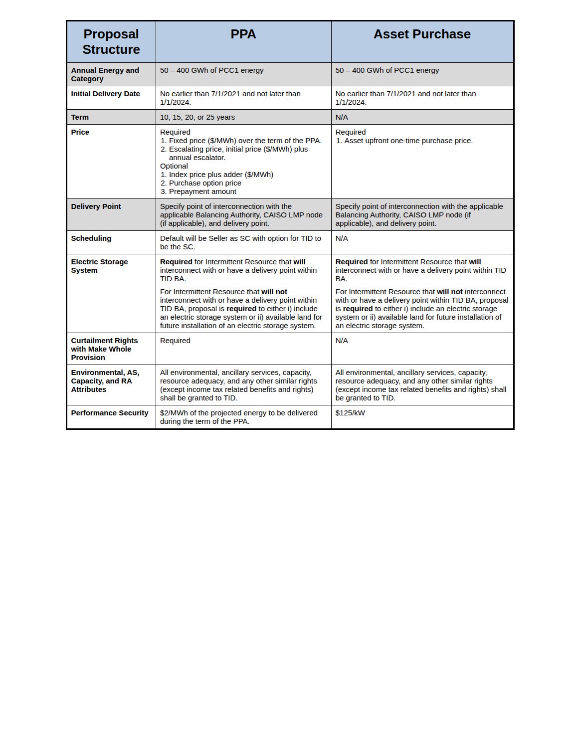| Proposal Structure | PPA | Asset Purchase |
| --- | --- | --- |
| Annual Energy and Category | 50 – 400 GWh of PCC1 energy | 50 – 400 GWh of PCC1 energy |
| Initial Delivery Date | No earlier than 7/1/2021 and not later than 1/1/2024. | No earlier than 7/1/2021 and not later than 1/1/2024. |
| Term | 10, 15, 20, or 25 years | N/A |
| Price | Required Fixed price ($/MWh) over the term of the PPA. Escalating price, initial price ($/MWh) plus annual escalator. Optional Index price plus adder ($/MWh) Purchase option price Prepayment amount | Required Asset upfront one-time purchase price. |
| Delivery Point | Specify point of interconnection with the applicable Balancing Authority, CAISO LMP node (if applicable), and delivery point. | Specify point of interconnection with the applicable Balancing Authority, CAISO LMP node (if applicable), and delivery point. |
| Scheduling | Default will be Seller as SC with option for TID to be the SC. | N/A |
| Electric Storage System | Required for Intermittent Resource that will interconnect with or have a delivery point within TID BA. For Intermittent Resource that will not interconnect with or have a delivery point within TID BA, proposal is required to either i) include an electric storage system or ii) available land for future installation of an electric storage system. | Required for Intermittent Resource that will interconnect with or have a delivery point within TID BA. For Intermittent Resource that will not interconnect with or have a delivery point within TID BA, proposal is required to either i) include an electric storage system or ii) available land for future installation of an electric storage system. |
| Curtailment Rights with Make Whole Provision | Required | N/A |
| Environmental, AS, Capacity, and RA Attributes | All environmental, ancillary services, capacity, resource adequacy, and any other similar rights (except income tax related benefits and rights) shall be granted to TID. | All environmental, ancillary services, capacity, resource adequacy, and any other similar rights (except income tax related benefits and rights) shall be granted to TID. |
| Performance Security | $2/MWh of the projected energy to be delivered during the term of the PPA. | $125/kW |